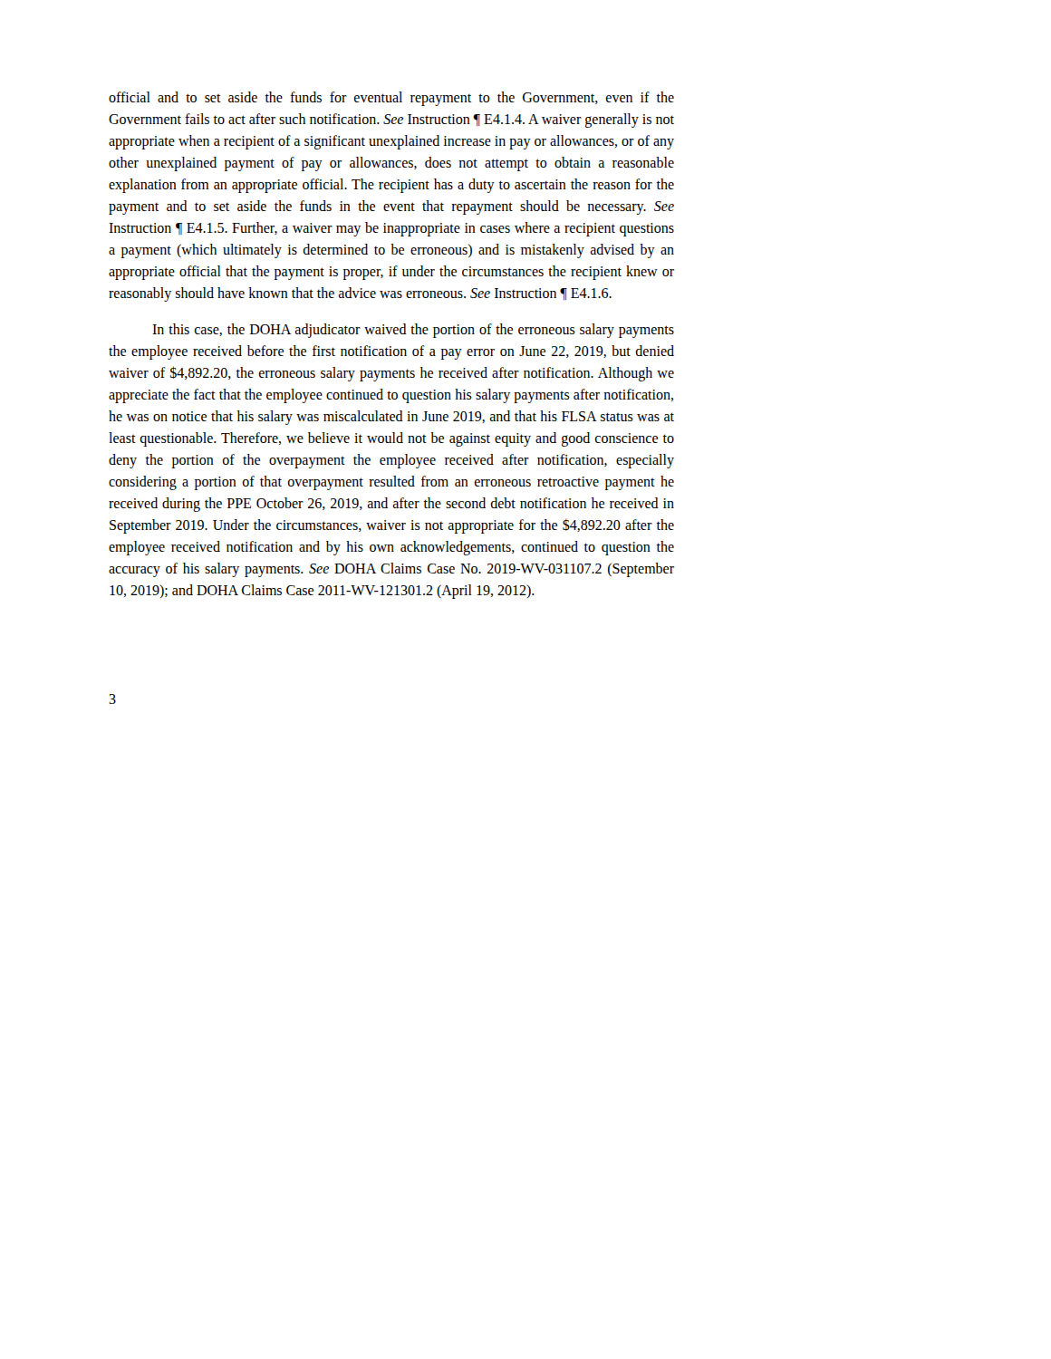official and to set aside the funds for eventual repayment to the Government, even if the Government fails to act after such notification. See Instruction ¶ E4.1.4. A waiver generally is not appropriate when a recipient of a significant unexplained increase in pay or allowances, or of any other unexplained payment of pay or allowances, does not attempt to obtain a reasonable explanation from an appropriate official. The recipient has a duty to ascertain the reason for the payment and to set aside the funds in the event that repayment should be necessary. See Instruction ¶ E4.1.5. Further, a waiver may be inappropriate in cases where a recipient questions a payment (which ultimately is determined to be erroneous) and is mistakenly advised by an appropriate official that the payment is proper, if under the circumstances the recipient knew or reasonably should have known that the advice was erroneous. See Instruction ¶ E4.1.6.
In this case, the DOHA adjudicator waived the portion of the erroneous salary payments the employee received before the first notification of a pay error on June 22, 2019, but denied waiver of $4,892.20, the erroneous salary payments he received after notification. Although we appreciate the fact that the employee continued to question his salary payments after notification, he was on notice that his salary was miscalculated in June 2019, and that his FLSA status was at least questionable. Therefore, we believe it would not be against equity and good conscience to deny the portion of the overpayment the employee received after notification, especially considering a portion of that overpayment resulted from an erroneous retroactive payment he received during the PPE October 26, 2019, and after the second debt notification he received in September 2019. Under the circumstances, waiver is not appropriate for the $4,892.20 after the employee received notification and by his own acknowledgements, continued to question the accuracy of his salary payments. See DOHA Claims Case No. 2019-WV-031107.2 (September 10, 2019); and DOHA Claims Case 2011-WV-121301.2 (April 19, 2012).
3